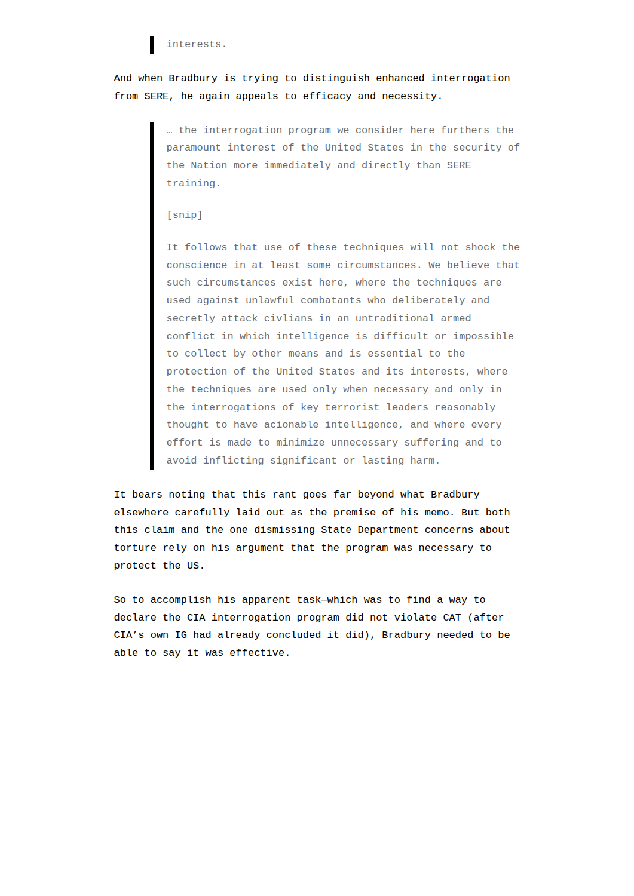interests.
And when Bradbury is trying to distinguish enhanced interrogation from SERE, he again appeals to efficacy and necessity.
… the interrogation program we consider here furthers the paramount interest of the United States in the security of the Nation more immediately and directly than SERE training.
[snip]
It follows that use of these techniques will not shock the conscience in at least some circumstances. We believe that such circumstances exist here, where the techniques are used against unlawful combatants who deliberately and secretly attack civlians in an untraditional armed conflict in which intelligence is difficult or impossible to collect by other means and is essential to the protection of the United States and its interests, where the techniques are used only when necessary and only in the interrogations of key terrorist leaders reasonably thought to have acionable intelligence, and where every effort is made to minimize unnecessary suffering and to avoid inflicting significant or lasting harm.
It bears noting that this rant goes far beyond what Bradbury elsewhere carefully laid out as the premise of his memo. But both this claim and the one dismissing State Department concerns about torture rely on his argument that the program was necessary to protect the US.
So to accomplish his apparent task—which was to find a way to declare the CIA interrogation program did not violate CAT (after CIA’s own IG had already concluded it did), Bradbury needed to be able to say it was effective.